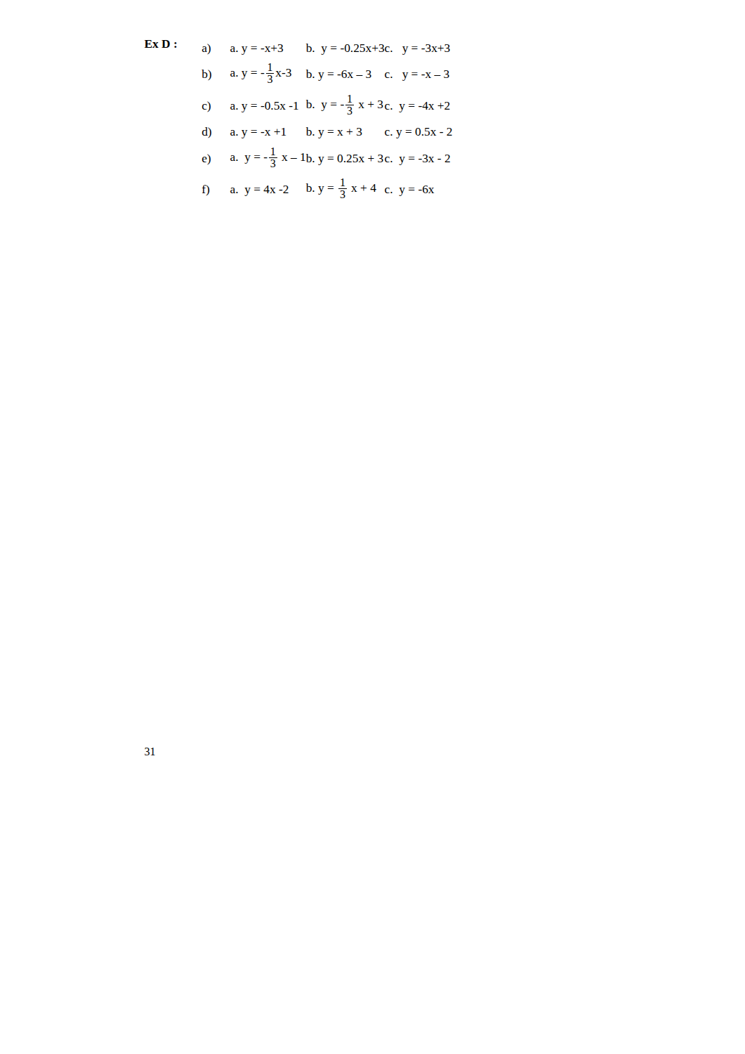Ex D :
| a) | a. y = -x+3 | b. y = -0.25x+3 | c. y = -3x+3 |
| b) | a. y = - 1 3 x-3 | b. y = -6x – 3 | c. y = -x – 3 |
| c) | a. y = -0.5x -1 | b. y = - 1 3 x + 3 | c. y = -4x +2 |
| d) | a. y = -x +1 | b. y = x + 3 | c. y = 0.5x - 2 |
| e) | a. y = - 1 3 x – 1 | b. y = 0.25x + 3 | c. y = -3x - 2 |
| f) | a. y = 4x -2 | b. y = 1 3 x + 4 | c. y = -6x |
31